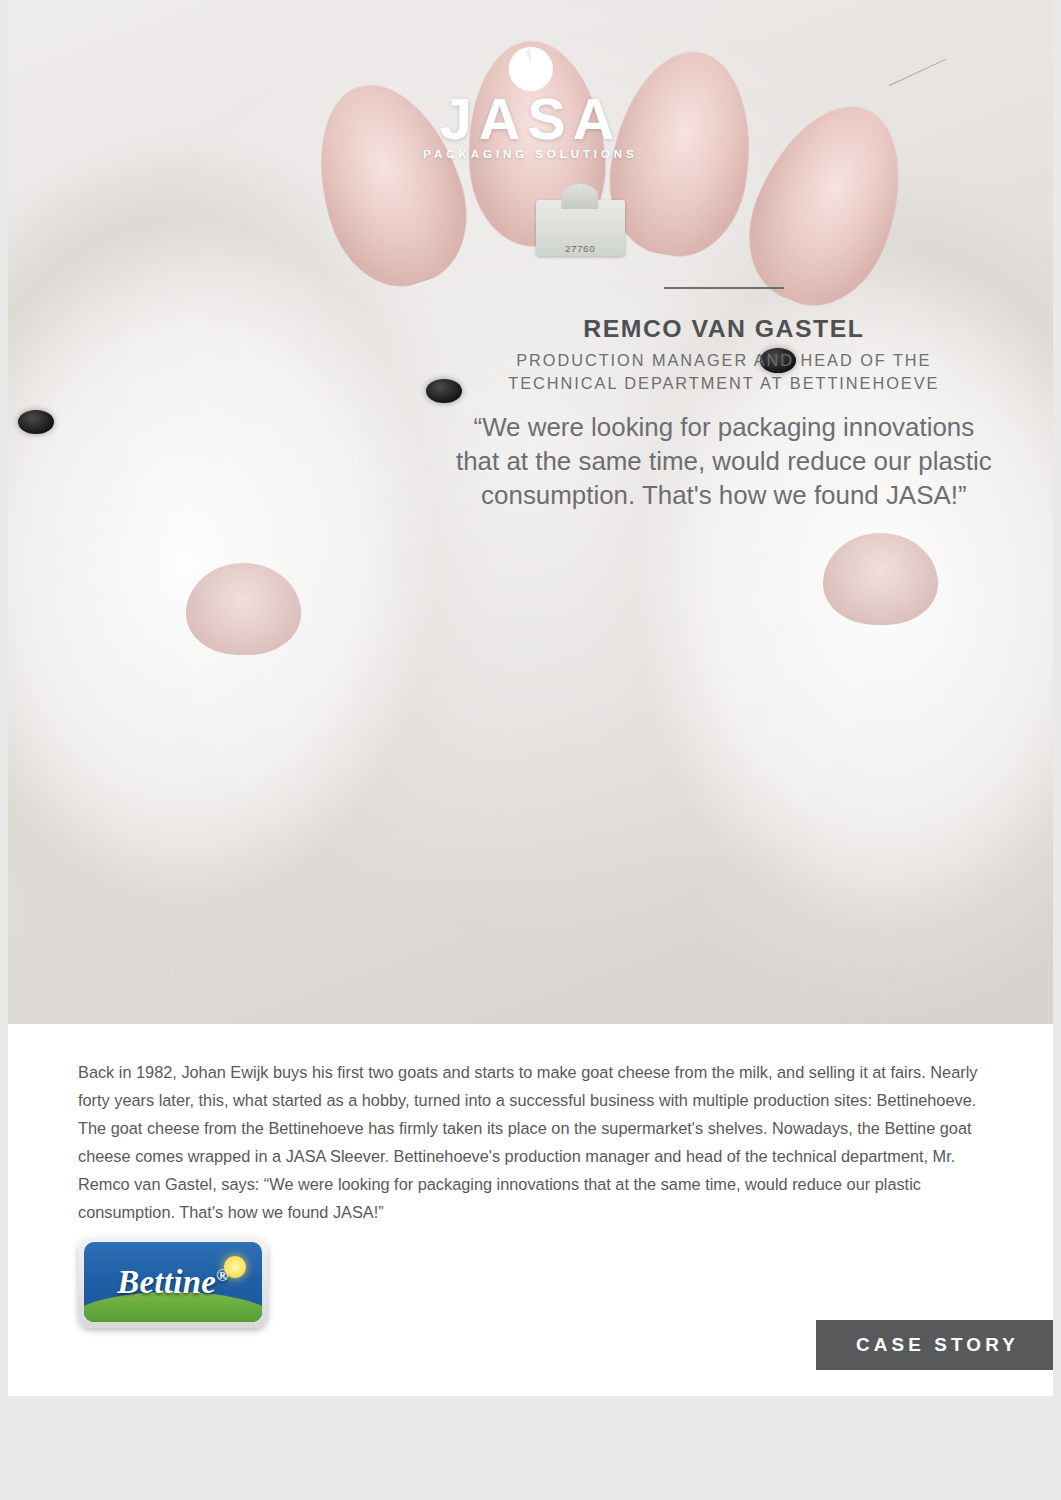27760
JASA
PACKAGING SOLUTIONS
Remco van Gastel
Production manager and head of the
technical department at Bettinehoeve
“We were looking for packaging innovations that at the same time, would reduce our plastic consumption. That's how we found JASA!”
Back in 1982, Johan Ewijk buys his first two goats and starts to make goat cheese from the milk, and selling it at fairs. Nearly forty years later, this, what started as a hobby, turned into a successful business with multiple production sites: Bettinehoeve. The goat cheese from the Bettinehoeve has firmly taken its place on the supermarket's shelves. Nowadays, the Bettine goat cheese comes wrapped in a JASA Sleever. Bettinehoeve's production manager and head of the technical department, Mr. Remco van Gastel, says: “We were looking for packaging innovations that at the same time, would reduce our plastic consumption. That's how we found JASA!”
Bettine®
CASE STORY